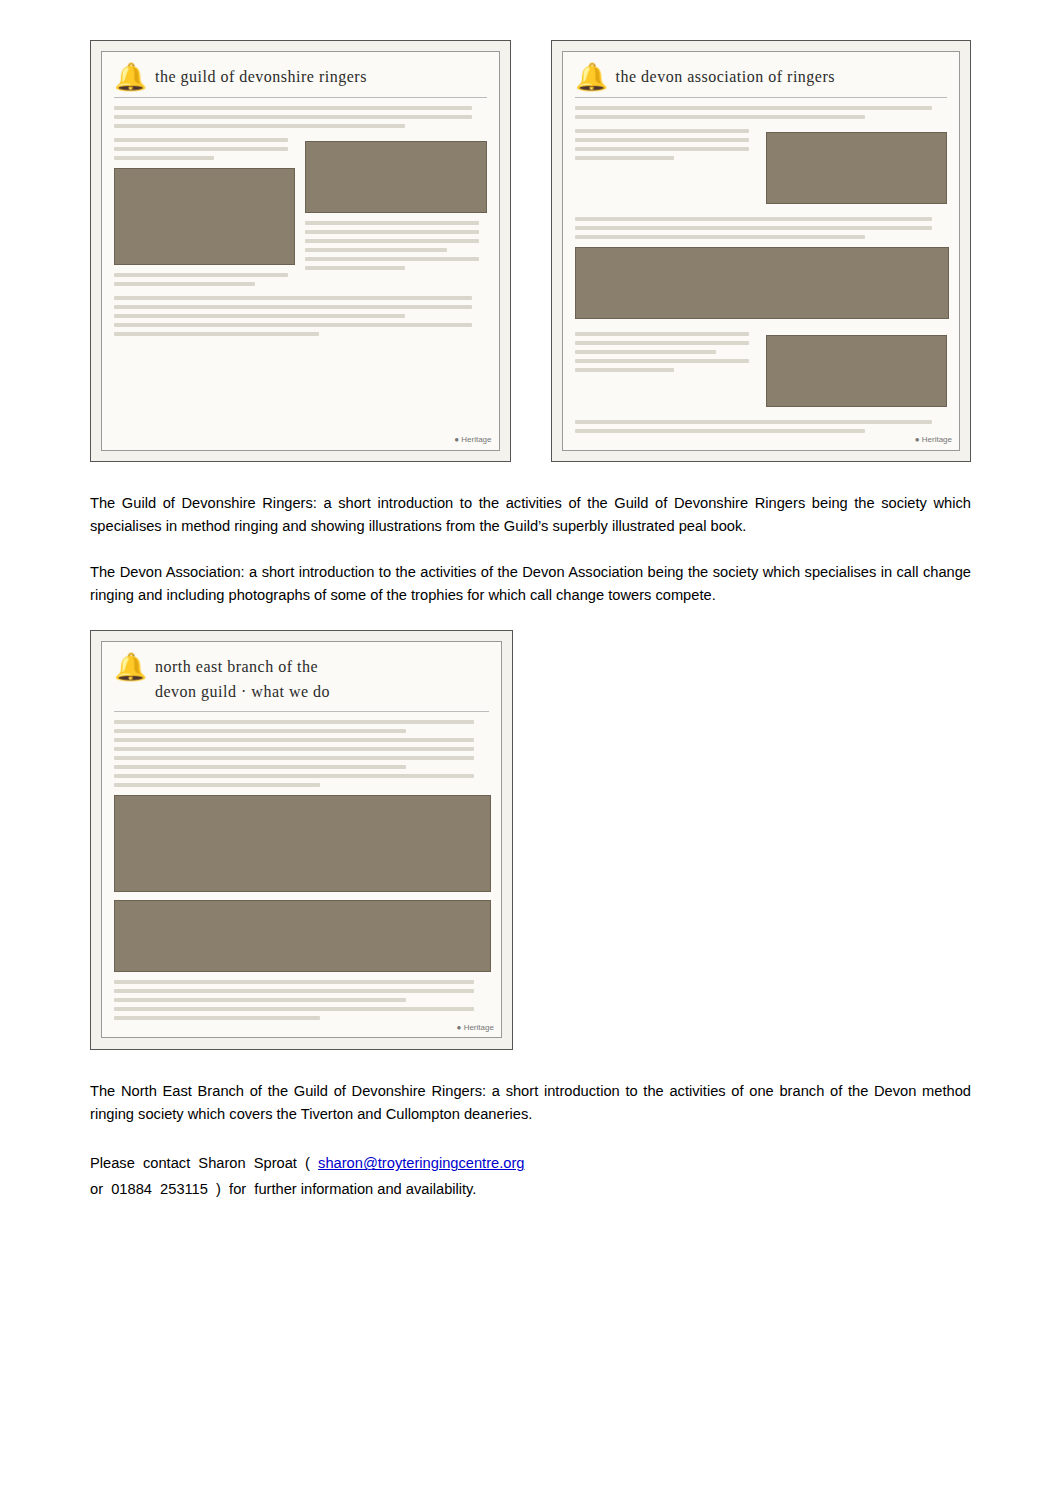🔔 the guild of devonshire ringers
● Heritage
🔔 the devon association of ringers
● Heritage
The Guild of Devonshire Ringers: a short introduction to the activities of the Guild of Devonshire Ringers being the society which specialises in method ringing and showing illustrations from the Guild’s superbly illustrated peal book.
The Devon Association: a short introduction to the activities of the Devon Association being the society which specialises in call change ringing and including photographs of some of the trophies for which call change towers compete.
🔔 north east branch of the
devon guild · what we do
● Heritage
The North East Branch of the Guild of Devonshire Ringers: a short introduction to the activities of one branch of the Devon method ringing society which covers the Tiverton and Cullompton deaneries.
Please contact Sharon Sproat ( sharon@troyteringingcentre.org
or 01884 253115 ) for further information and availability.